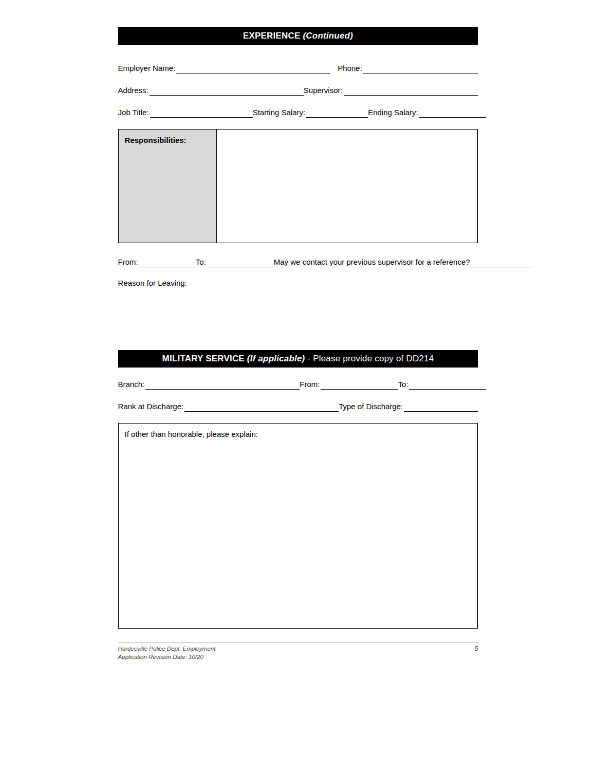EXPERIENCE (Continued)
Employer Name: Phone:
Address: Supervisor:
Job Title: Starting Salary: Ending Salary:
| Responsibilities: | |
From: To: May we contact your previous supervisor for a reference?
Reason for Leaving:
MILITARY SERVICE (If applicable) - Please provide copy of DD214
Branch: From: To:
Rank at Discharge: Type of Discharge:
If other than honorable, please explain:
Hardeeville Police Dept. Employment
Application Revision Date: 10/20
5